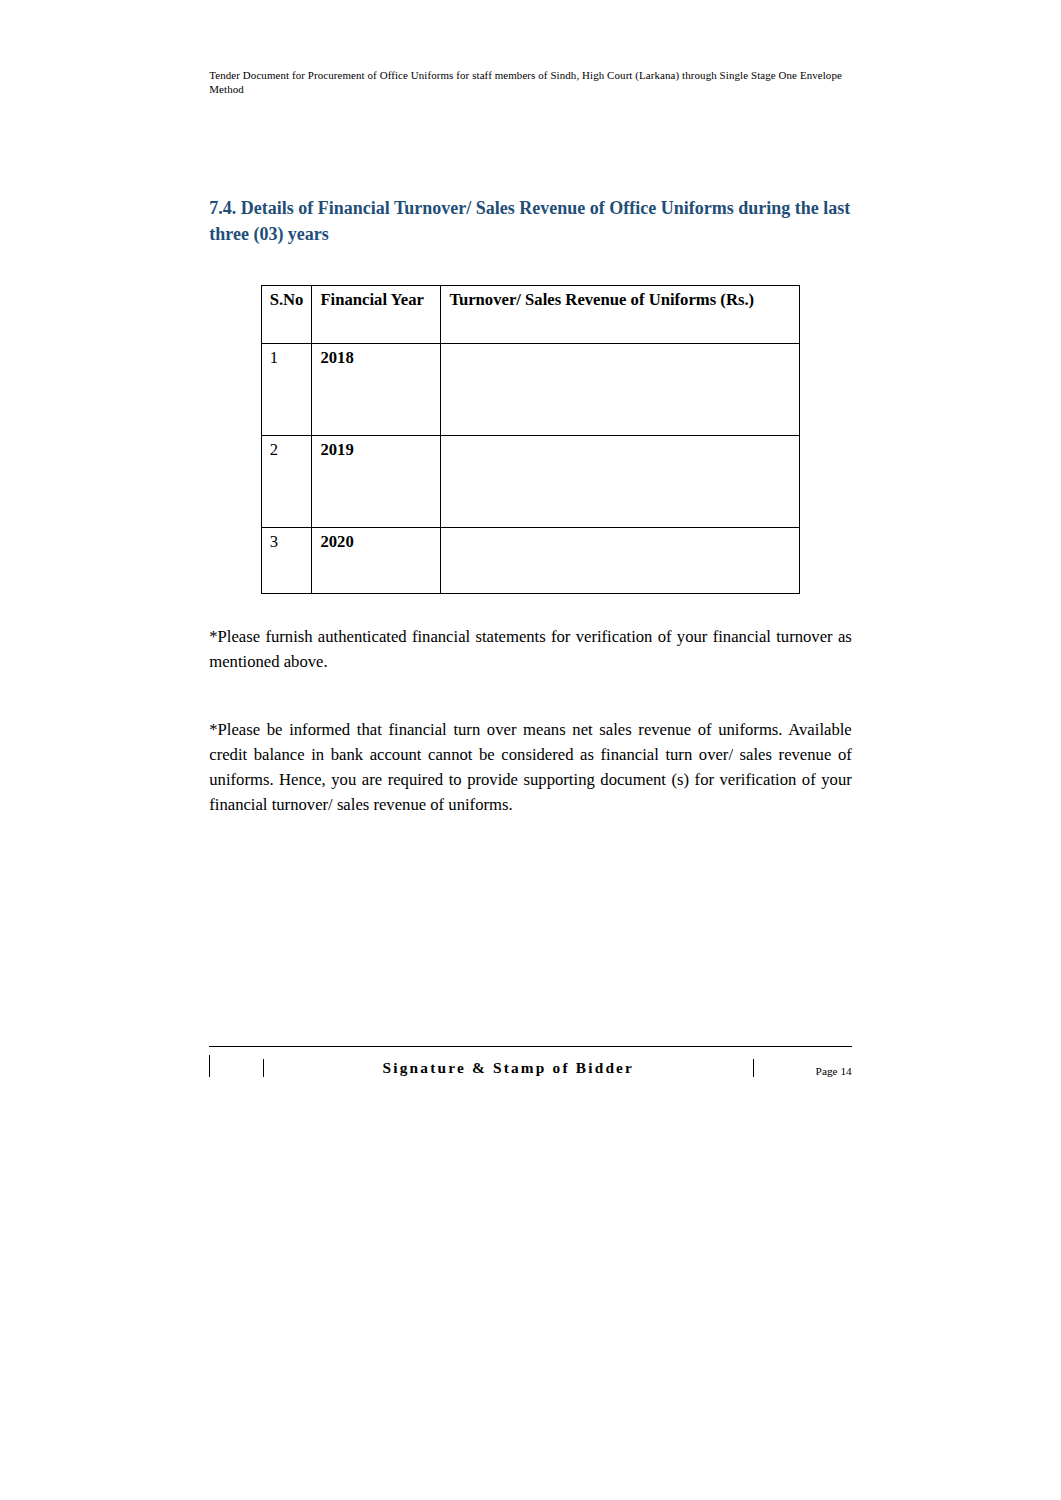Tender Document for Procurement of Office Uniforms for staff members of Sindh, High Court (Larkana) through Single Stage One Envelope Method
7.4. Details of Financial Turnover/ Sales Revenue of Office Uniforms during the last three (03) years
| S.No | Financial Year | Turnover/ Sales Revenue of Uniforms (Rs.) |
| --- | --- | --- |
| 1 | 2018 | |
| 2 | 2019 | |
| 3 | 2020 | |
*Please furnish authenticated financial statements for verification of your financial turnover as mentioned above.
*Please be informed that financial turn over means net sales revenue of uniforms. Available credit balance in bank account cannot be considered as financial turn over/ sales revenue of uniforms. Hence, you are required to provide supporting document (s) for verification of your financial turnover/ sales revenue of uniforms.
Signature & Stamp of Bidder
Page 14